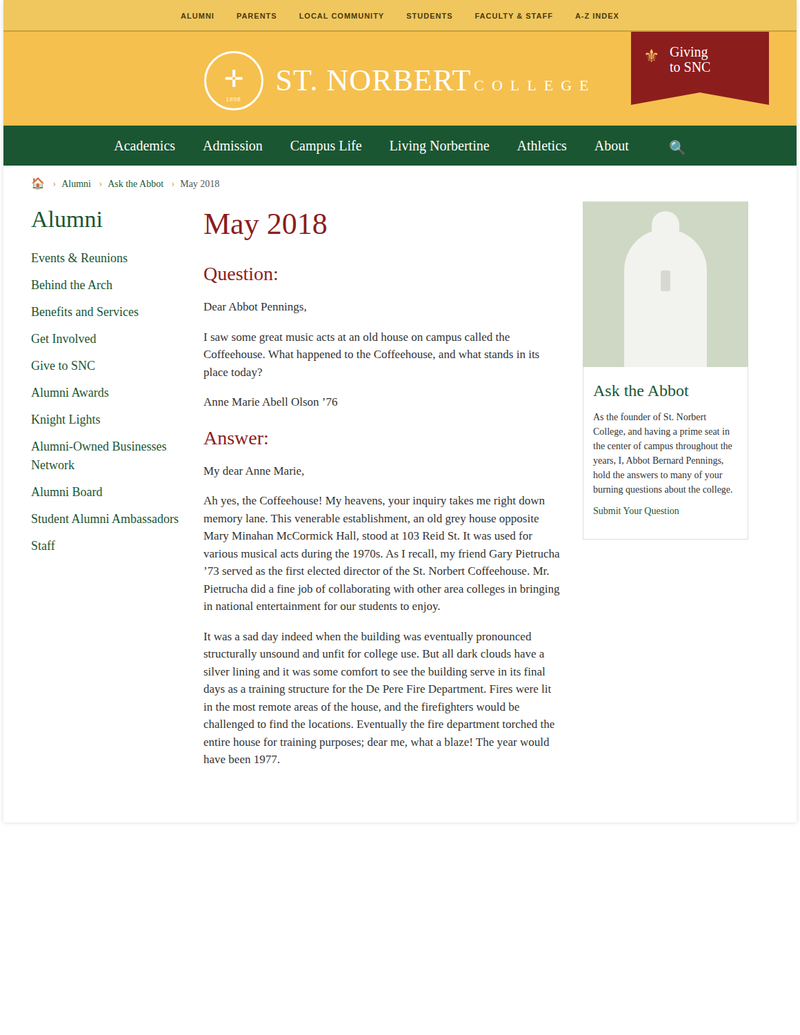Alumni
Parents
Local Community
Students
Faculty & Staff
A-Z Index
St. Norbert College
⚜ Giving to SNC
Academics
Admission
Campus Life
Living Norbertine
Athletics
About
🔍
🏠
Alumni
Ask the Abbot
May 2018
Alumni
Events & Reunions
Behind the Arch
Benefits and Services
Get Involved
Give to SNC
Alumni Awards
Knight Lights
Alumni-Owned Businesses Network
Alumni Board
Student Alumni Ambassadors
Staff
May 2018
Question:
Dear Abbot Pennings,
I saw some great music acts at an old house on campus called the Coffeehouse. What happened to the Coffeehouse, and what stands in its place today?
Anne Marie Abell Olson ’76
Answer:
My dear Anne Marie,
Ah yes, the Coffeehouse! My heavens, your inquiry takes me right down memory lane. This venerable establishment, an old grey house opposite Mary Minahan McCormick Hall, stood at 103 Reid St. It was used for various musical acts during the 1970s. As I recall, my friend Gary Pietrucha ’73 served as the first elected director of the St. Norbert Coffeehouse. Mr. Pietrucha did a fine job of collaborating with other area colleges in bringing in national entertainment for our students to enjoy.
It was a sad day indeed when the building was eventually pronounced structurally unsound and unfit for college use. But all dark clouds have a silver lining and it was some comfort to see the building serve in its final days as a training structure for the De Pere Fire Department. Fires were lit in the most remote areas of the house, and the firefighters would be challenged to find the locations. Eventually the fire department torched the entire house for training purposes; dear me, what a blaze! The year would have been 1977.
Ask the Abbot
As the founder of St. Norbert College, and having a prime seat in the center of campus throughout the years, I, Abbot Bernard Pennings, hold the answers to many of your burning questions about the college.
Submit Your Question